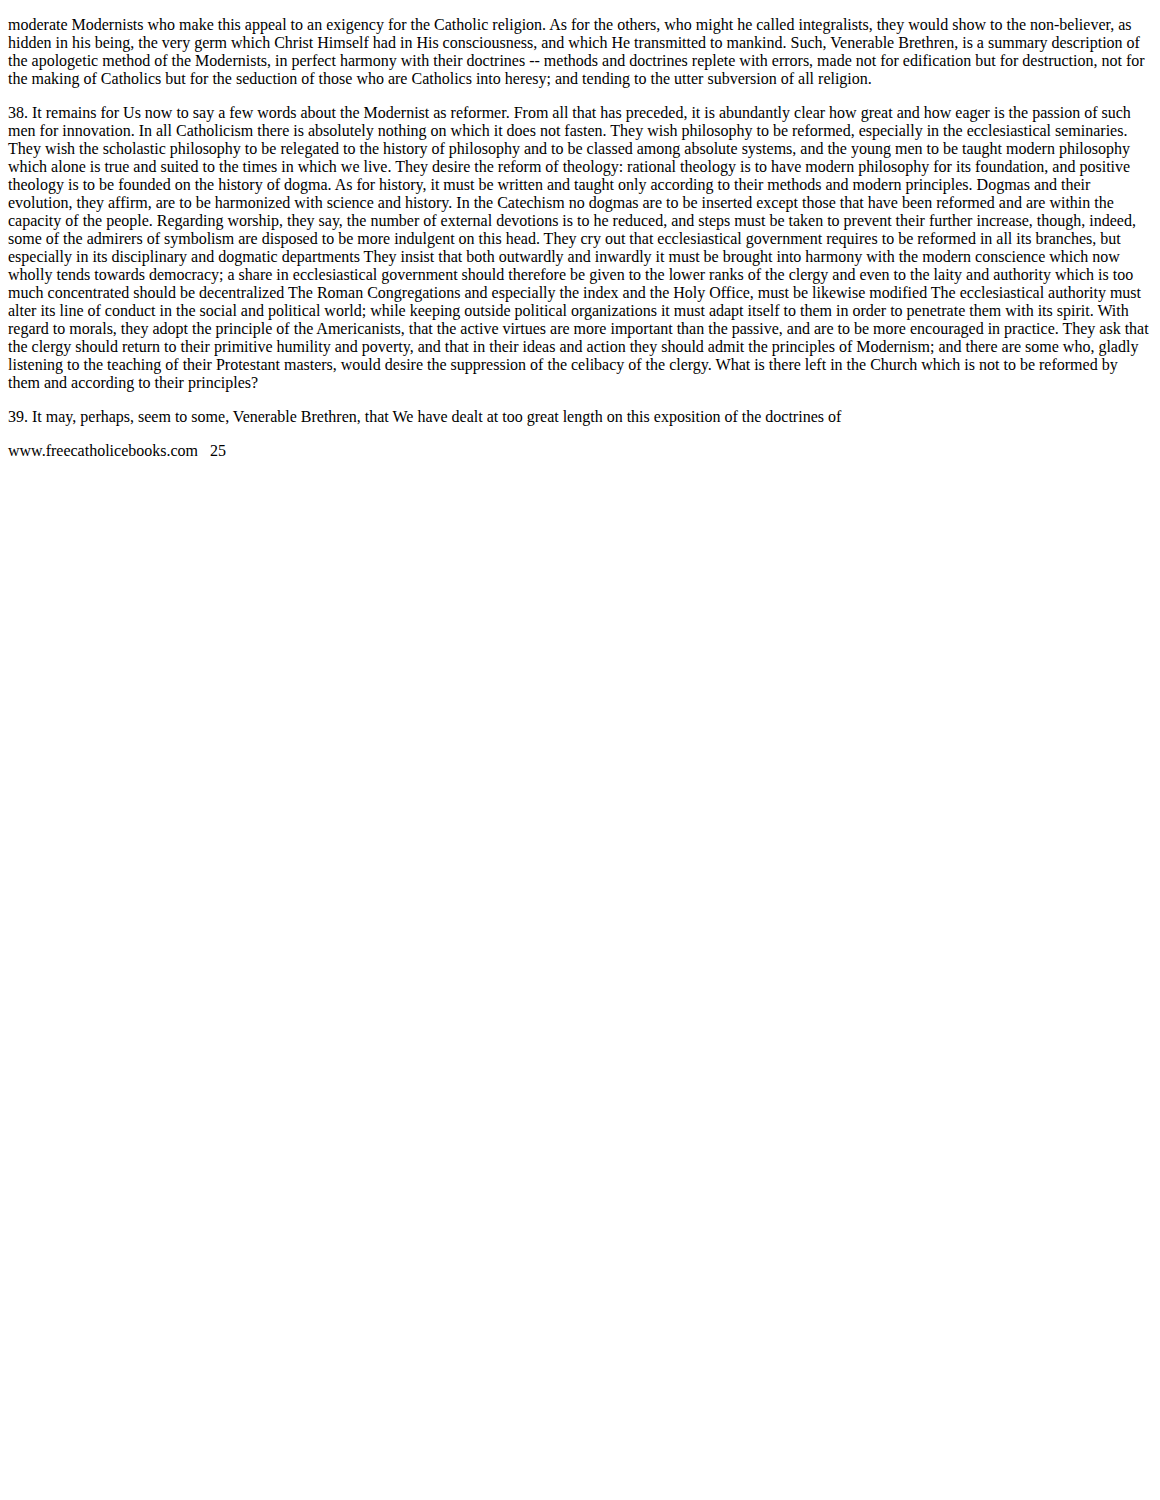moderate Modernists who make this appeal to an exigency for the Catholic religion. As for the others, who might he called integralists, they would show to the non-believer, as hidden in his being, the very germ which Christ Himself had in His consciousness, and which He transmitted to mankind. Such, Venerable Brethren, is a summary description of the apologetic method of the Modernists, in perfect harmony with their doctrines -- methods and doctrines replete with errors, made not for edification but for destruction, not for the making of Catholics but for the seduction of those who are Catholics into heresy; and tending to the utter subversion of all religion.
38. It remains for Us now to say a few words about the Modernist as reformer. From all that has preceded, it is abundantly clear how great and how eager is the passion of such men for innovation. In all Catholicism there is absolutely nothing on which it does not fasten. They wish philosophy to be reformed, especially in the ecclesiastical seminaries. They wish the scholastic philosophy to be relegated to the history of philosophy and to be classed among absolute systems, and the young men to be taught modern philosophy which alone is true and suited to the times in which we live. They desire the reform of theology: rational theology is to have modern philosophy for its foundation, and positive theology is to be founded on the history of dogma. As for history, it must be written and taught only according to their methods and modern principles. Dogmas and their evolution, they affirm, are to be harmonized with science and history. In the Catechism no dogmas are to be inserted except those that have been reformed and are within the capacity of the people. Regarding worship, they say, the number of external devotions is to he reduced, and steps must be taken to prevent their further increase, though, indeed, some of the admirers of symbolism are disposed to be more indulgent on this head. They cry out that ecclesiastical government requires to be reformed in all its branches, but especially in its disciplinary and dogmatic departments They insist that both outwardly and inwardly it must be brought into harmony with the modern conscience which now wholly tends towards democracy; a share in ecclesiastical government should therefore be given to the lower ranks of the clergy and even to the laity and authority which is too much concentrated should be decentralized The Roman Congregations and especially the index and the Holy Office, must be likewise modified The ecclesiastical authority must alter its line of conduct in the social and political world; while keeping outside political organizations it must adapt itself to them in order to penetrate them with its spirit. With regard to morals, they adopt the principle of the Americanists, that the active virtues are more important than the passive, and are to be more encouraged in practice. They ask that the clergy should return to their primitive humility and poverty, and that in their ideas and action they should admit the principles of Modernism; and there are some who, gladly listening to the teaching of their Protestant masters, would desire the suppression of the celibacy of the clergy. What is there left in the Church which is not to be reformed by them and according to their principles?
39. It may, perhaps, seem to some, Venerable Brethren, that We have dealt at too great length on this exposition of the doctrines of
www.freecatholicebooks.com 25